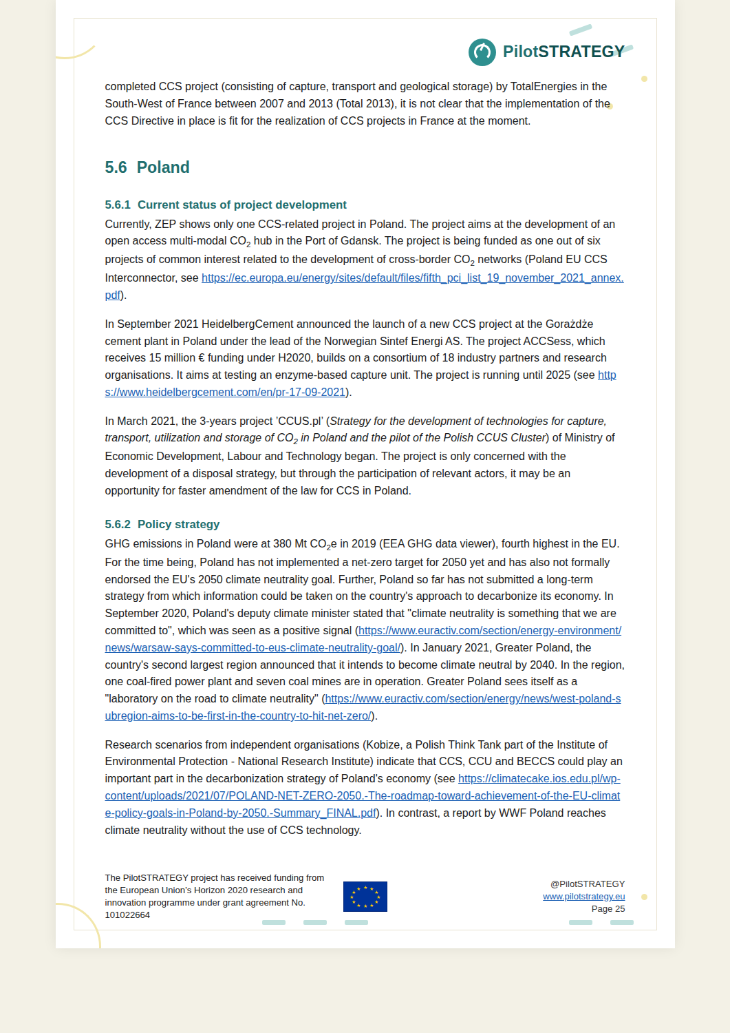Pilot STRATEGY
completed CCS project (consisting of capture, transport and geological storage) by TotalEnergies in the South-West of France between 2007 and 2013 (Total 2013), it is not clear that the implementation of the CCS Directive in place is fit for the realization of CCS projects in France at the moment.
5.6 Poland
5.6.1 Current status of project development
Currently, ZEP shows only one CCS-related project in Poland. The project aims at the development of an open access multi-modal CO2 hub in the Port of Gdansk. The project is being funded as one out of six projects of common interest related to the development of cross-border CO2 networks (Poland EU CCS Interconnector, see https://ec.europa.eu/energy/sites/default/files/fifth_pci_list_19_november_2021_annex.pdf).
In September 2021 HeidelbergCement announced the launch of a new CCS project at the Gorażdże cement plant in Poland under the lead of the Norwegian Sintef Energi AS. The project ACCSess, which receives 15 million € funding under H2020, builds on a consortium of 18 industry partners and research organisations. It aims at testing an enzyme-based capture unit. The project is running until 2025 (see https://www.heidelbergcement.com/en/pr-17-09-2021).
In March 2021, the 3-years project ’CCUS.pl’ (Strategy for the development of technologies for capture, transport, utilization and storage of CO2 in Poland and the pilot of the Polish CCUS Cluster) of Ministry of Economic Development, Labour and Technology began. The project is only concerned with the development of a disposal strategy, but through the participation of relevant actors, it may be an opportunity for faster amendment of the law for CCS in Poland.
5.6.2 Policy strategy
GHG emissions in Poland were at 380 Mt CO2e in 2019 (EEA GHG data viewer), fourth highest in the EU. For the time being, Poland has not implemented a net-zero target for 2050 yet and has also not formally endorsed the EU's 2050 climate neutrality goal. Further, Poland so far has not submitted a long-term strategy from which information could be taken on the country's approach to decarbonize its economy. In September 2020, Poland's deputy climate minister stated that "climate neutrality is something that we are committed to", which was seen as a positive signal (https://www.euractiv.com/section/energy-environment/news/warsaw-says-committed-to-eus-climate-neutrality-goal/). In January 2021, Greater Poland, the country's second largest region announced that it intends to become climate neutral by 2040. In the region, one coal-fired power plant and seven coal mines are in operation. Greater Poland sees itself as a "laboratory on the road to climate neutrality" (https://www.euractiv.com/section/energy/news/west-poland-subregion-aims-to-be-first-in-the-country-to-hit-net-zero/).
Research scenarios from independent organisations (Kobize, a Polish Think Tank part of the Institute of Environmental Protection - National Research Institute) indicate that CCS, CCU and BECCS could play an important part in the decarbonization strategy of Poland's economy (see https://climatecake.ios.edu.pl/wp-content/uploads/2021/07/POLAND-NET-ZERO-2050.-The-roadmap-toward-achievement-of-the-EU-climate-policy-goals-in-Poland-by-2050.-Summary_FINAL.pdf). In contrast, a report by WWF Poland reaches climate neutrality without the use of CCS technology.
The PilotSTRATEGY project has received funding from the European Union’s Horizon 2020 research and innovation programme under grant agreement No. 101022664
★ ★ ★ ★ ★ ★ ★ ★ ★ ★ ★ ★
@PilotSTRATEGY
www.pilotstrategy.eu
Page 25